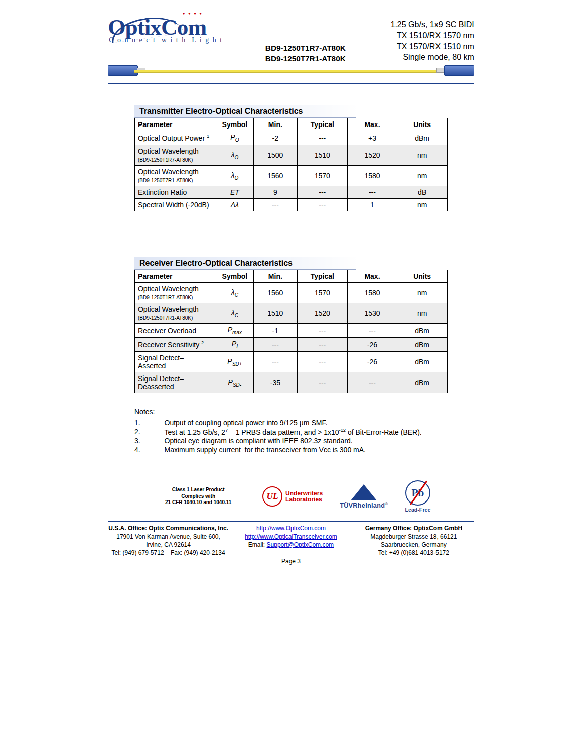• • • • Optix Com
C o n n e c t w i t h L i g h t
BD9-1250T1R7-AT80K
BD9-1250T7R1-AT80K
1.25 Gb/s, 1x9 SC BIDI
TX 1510/RX 1570 nm
TX 1570/RX 1510 nm
Single mode, 80 km
Transmitter Electro-Optical Characteristics
| Parameter | Symbol | Min. | Typical | Max. | Units |
| --- | --- | --- | --- | --- | --- |
| Optical Output Power 1 | P O | -2 | --- | +3 | dBm |
| Optical Wavelength (BD9-1250T1R7-AT80K) | λ O | 1500 | 1510 | 1520 | nm |
| Optical Wavelength (BD9-1250T7R1-AT80K) | λ O | 1560 | 1570 | 1580 | nm |
| Extinction Ratio | ET | 9 | --- | --- | dB |
| Spectral Width (-20dB) | Δλ | --- | --- | 1 | nm |
Receiver Electro-Optical Characteristics
| Parameter | Symbol | Min. | Typical | Max. | Units |
| --- | --- | --- | --- | --- | --- |
| Optical Wavelength (BD9-1250T1R7-AT80K) | λ C | 1560 | 1570 | 1580 | nm |
| Optical Wavelength (BD9-1250T7R1-AT80K) | λ C | 1510 | 1520 | 1530 | nm |
| Receiver Overload | P max | -1 | --- | --- | dBm |
| Receiver Sensitivity 2 | P I | --- | --- | -26 | dBm |
| Signal Detect– Asserted | P SD+ | --- | --- | -26 | dBm |
| Signal Detect– Deasserted | P SD- | -35 | --- | --- | dBm |
Notes:
1. Output of coupling optical power into 9/125 µm SMF.
2. Test at 1.25 Gb/s, 27 – 1 PRBS data pattern, and > 1x10-12 of Bit-Error-Rate (BER).
3. Optical eye diagram is compliant with IEEE 802.3z standard.
4. Maximum supply current for the transceiver from Vcc is 300 mA.
Class 1 Laser Product
Complies with
21 CFR 1040.10 and 1040.11
UL
Underwriters
Laboratories
TÜVRheinland®
Pb
Lead-Free
U.S.A. Office: Optix Communications, Inc.
17901 Von Karman Avenue, Suite 600,
Irvine, CA 92614
Tel: (949) 679-5712 Fax: (949) 420-2134
http://www.OptixCom.com
http://www.OpticalTransceiver.com
Email: Support@OptixCom.com
Germany Office: OptixCom GmbH
Magdeburger Strasse 18, 66121
Saarbruecken, Germany
Tel: +49 (0)681 4013-5172
Page 3